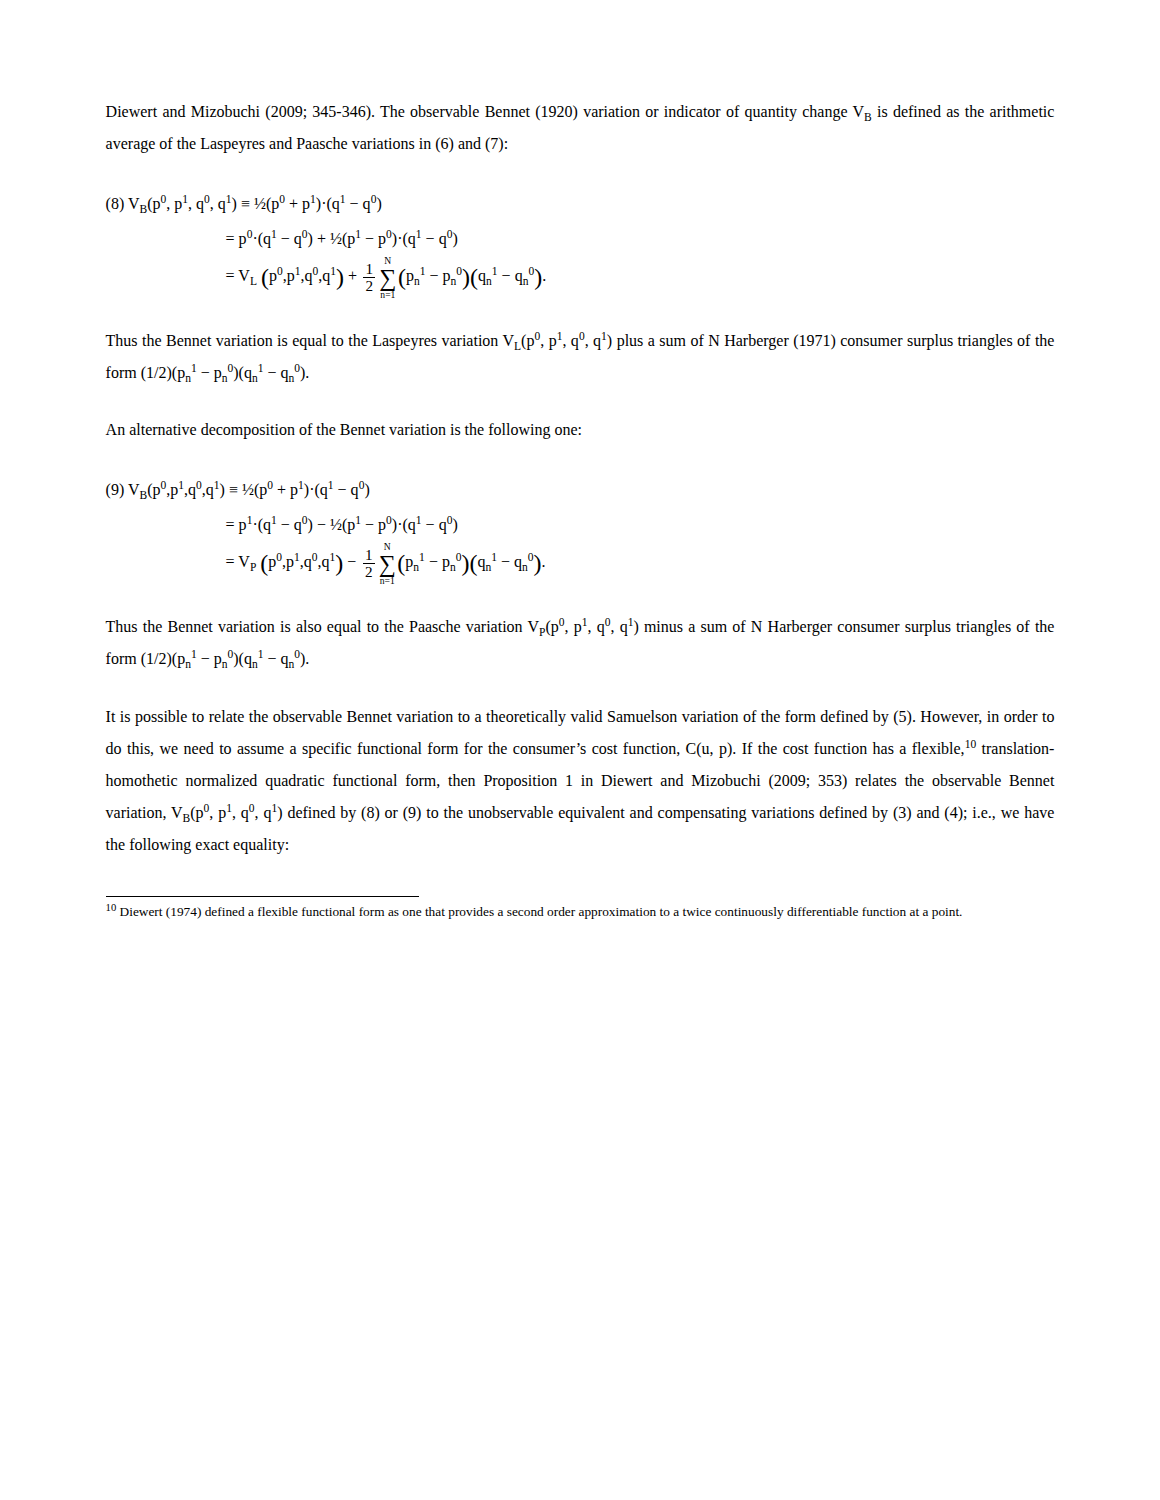Diewert and Mizobuchi (2009; 345-346). The observable Bennet (1920) variation or indicator of quantity change VB is defined as the arithmetic average of the Laspeyres and Paasche variations in (6) and (7):
(8) VB(p0, p1, q0, q1) ≡ ½(p0 + p1)·(q1 − q0) = p0·(q1 − q0) + ½(p1 − p0)·(q1 − q0) = VL (p0,p1,q0,q1) + 12 N∑n=1(pn1 − pn0)(qn1 − qn0).
Thus the Bennet variation is equal to the Laspeyres variation VL(p0, p1, q0, q1) plus a sum of N Harberger (1971) consumer surplus triangles of the form (1/2)(pn1 − pn0)(qn1 − qn0).
An alternative decomposition of the Bennet variation is the following one:
(9) VB(p0,p1,q0,q1) ≡ ½(p0 + p1)·(q1 − q0) = p1·(q1 − q0) − ½(p1 − p0)·(q1 − q0) = VP (p0,p1,q0,q1) − 12 N∑n=1(pn1 − pn0)(qn1 − qn0).
Thus the Bennet variation is also equal to the Paasche variation VP(p0, p1, q0, q1) minus a sum of N Harberger consumer surplus triangles of the form (1/2)(pn1 − pn0)(qn1 − qn0).
It is possible to relate the observable Bennet variation to a theoretically valid Samuelson variation of the form defined by (5). However, in order to do this, we need to assume a specific functional form for the consumer’s cost function, C(u, p). If the cost function has a flexible,10 translation-homothetic normalized quadratic functional form, then Proposition 1 in Diewert and Mizobuchi (2009; 353) relates the observable Bennet variation, VB(p0, p1, q0, q1) defined by (8) or (9) to the unobservable equivalent and compensating variations defined by (3) and (4); i.e., we have the following exact equality:
10 Diewert (1974) defined a flexible functional form as one that provides a second order approximation to a twice continuously differentiable function at a point.